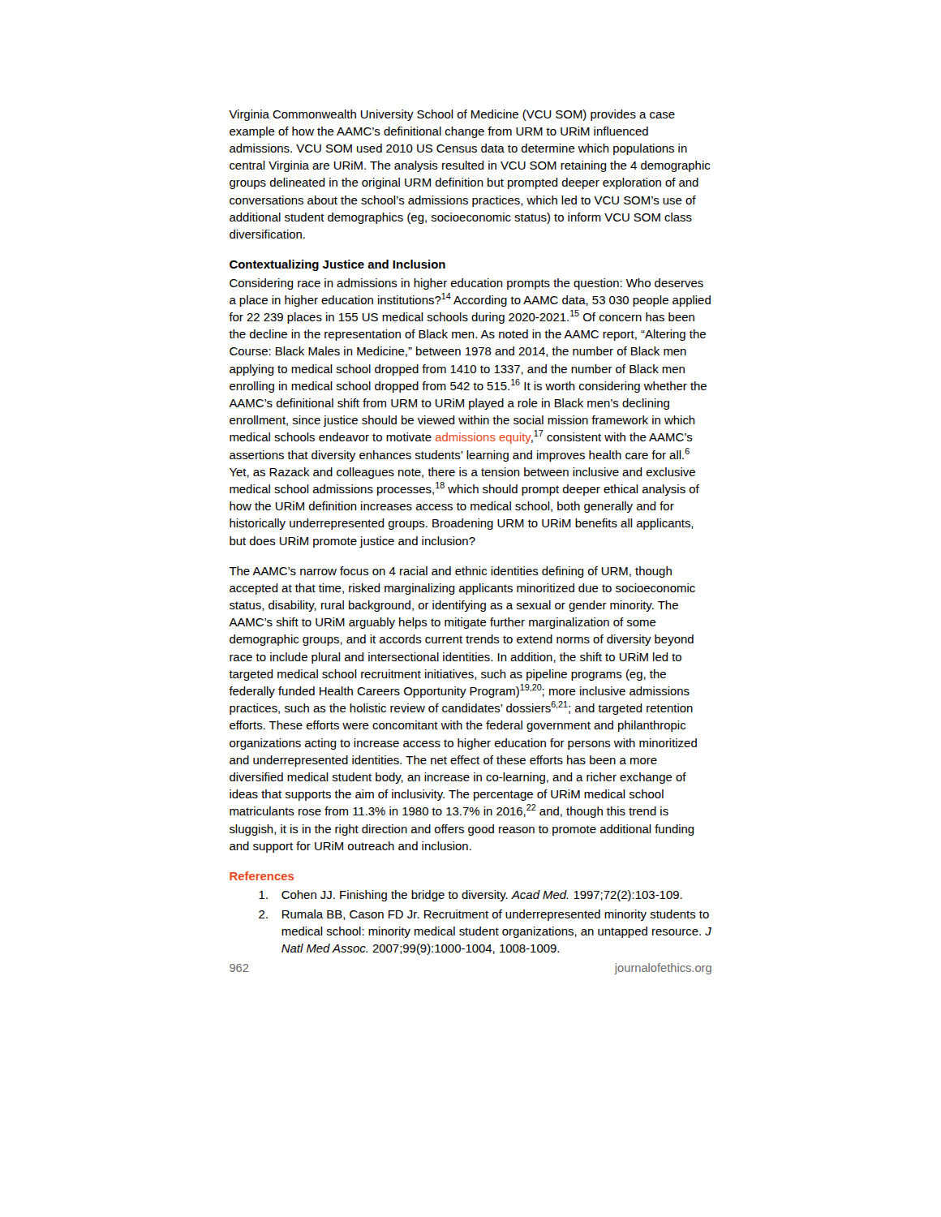Virginia Commonwealth University School of Medicine (VCU SOM) provides a case example of how the AAMC’s definitional change from URM to URiM influenced admissions. VCU SOM used 2010 US Census data to determine which populations in central Virginia are URiM. The analysis resulted in VCU SOM retaining the 4 demographic groups delineated in the original URM definition but prompted deeper exploration of and conversations about the school’s admissions practices, which led to VCU SOM’s use of additional student demographics (eg, socioeconomic status) to inform VCU SOM class diversification.
Contextualizing Justice and Inclusion
Considering race in admissions in higher education prompts the question: Who deserves a place in higher education institutions?14 According to AAMC data, 53 030 people applied for 22 239 places in 155 US medical schools during 2020-2021.15 Of concern has been the decline in the representation of Black men. As noted in the AAMC report, “Altering the Course: Black Males in Medicine,” between 1978 and 2014, the number of Black men applying to medical school dropped from 1410 to 1337, and the number of Black men enrolling in medical school dropped from 542 to 515.16 It is worth considering whether the AAMC’s definitional shift from URM to URiM played a role in Black men’s declining enrollment, since justice should be viewed within the social mission framework in which medical schools endeavor to motivate admissions equity,17 consistent with the AAMC’s assertions that diversity enhances students’ learning and improves health care for all.6 Yet, as Razack and colleagues note, there is a tension between inclusive and exclusive medical school admissions processes,18 which should prompt deeper ethical analysis of how the URiM definition increases access to medical school, both generally and for historically underrepresented groups. Broadening URM to URiM benefits all applicants, but does URiM promote justice and inclusion?
The AAMC’s narrow focus on 4 racial and ethnic identities defining of URM, though accepted at that time, risked marginalizing applicants minoritized due to socioeconomic status, disability, rural background, or identifying as a sexual or gender minority. The AAMC’s shift to URiM arguably helps to mitigate further marginalization of some demographic groups, and it accords current trends to extend norms of diversity beyond race to include plural and intersectional identities. In addition, the shift to URiM led to targeted medical school recruitment initiatives, such as pipeline programs (eg, the federally funded Health Careers Opportunity Program)19,20; more inclusive admissions practices, such as the holistic review of candidates’ dossiers6,21; and targeted retention efforts. These efforts were concomitant with the federal government and philanthropic organizations acting to increase access to higher education for persons with minoritized and underrepresented identities. The net effect of these efforts has been a more diversified medical student body, an increase in co-learning, and a richer exchange of ideas that supports the aim of inclusivity. The percentage of URiM medical school matriculants rose from 11.3% in 1980 to 13.7% in 2016,22 and, though this trend is sluggish, it is in the right direction and offers good reason to promote additional funding and support for URiM outreach and inclusion.
References
Cohen JJ. Finishing the bridge to diversity. Acad Med. 1997;72(2):103-109.
Rumala BB, Cason FD Jr. Recruitment of underrepresented minority students to medical school: minority medical student organizations, an untapped resource. J Natl Med Assoc. 2007;99(9):1000-1004, 1008-1009.
962 journalofethics.org